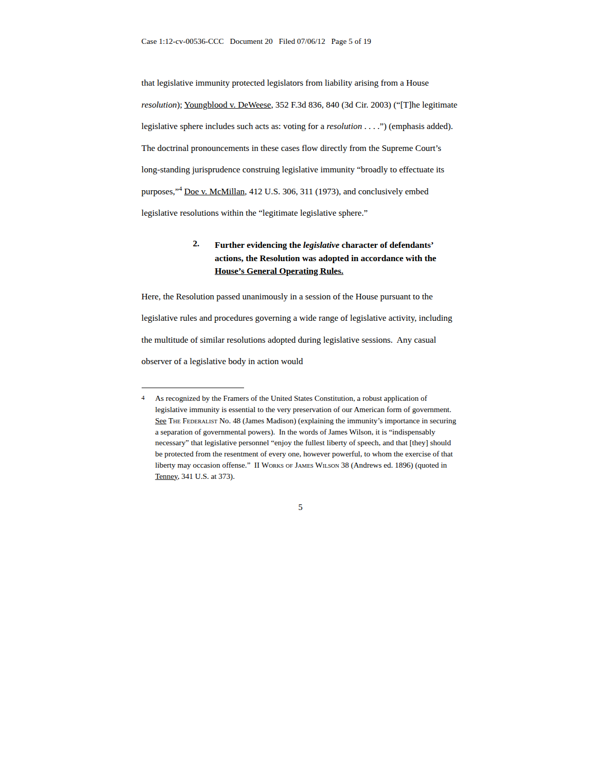Case 1:12-cv-00536-CCC Document 20 Filed 07/06/12 Page 5 of 19
that legislative immunity protected legislators from liability arising from a House resolution); Youngblood v. DeWeese, 352 F.3d 836, 840 (3d Cir. 2003) (“[T]he legitimate legislative sphere includes such acts as: voting for a resolution . . . .”) (emphasis added). The doctrinal pronouncements in these cases flow directly from the Supreme Court’s long-standing jurisprudence construing legislative immunity “broadly to effectuate its purposes,”4 Doe v. McMillan, 412 U.S. 306, 311 (1973), and conclusively embed legislative resolutions within the “legitimate legislative sphere.”
2.
Further evidencing the legislative character of defendants’
actions, the Resolution was adopted in accordance with the
House’s General Operating Rules.
Here, the Resolution passed unanimously in a session of the House pursuant to the legislative rules and procedures governing a wide range of legislative activity, including the multitude of similar resolutions adopted during legislative sessions. Any casual observer of a legislative body in action would
4
As recognized by the Framers of the United States Constitution, a robust application of legislative immunity is essential to the very preservation of our American form of government. See The Federalist No. 48 (James Madison) (explaining the immunity’s importance in securing a separation of governmental powers). In the words of James Wilson, it is “indispensably necessary” that legislative personnel “enjoy the fullest liberty of speech, and that [they] should be protected from the resentment of every one, however powerful, to whom the exercise of that liberty may occasion offense.” II Works of James Wilson 38 (Andrews ed. 1896) (quoted in Tenney, 341 U.S. at 373).
5